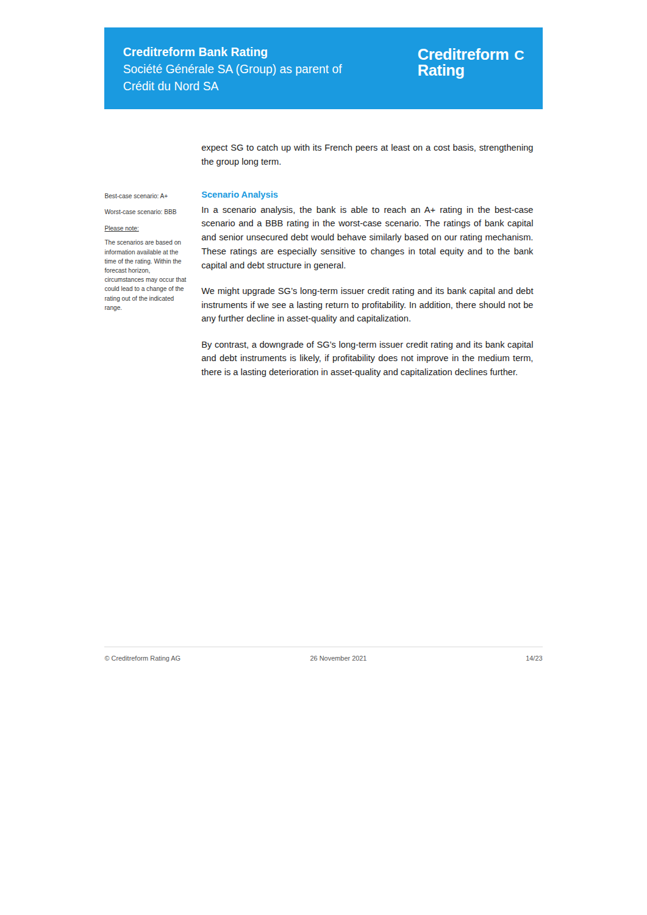Creditreform Bank Rating
Société Générale SA (Group) as parent of
Crédit du Nord SA
Creditreform C
Rating
Best-case scenario: A+
Worst-case scenario: BBB
Please note:
The scenarios are based on information available at the time of the rating. Within the forecast horizon, circumstances may occur that could lead to a change of the rating out of the indicated range.
expect SG to catch up with its French peers at least on a cost basis, strengthening the group long term.
Scenario Analysis
In a scenario analysis, the bank is able to reach an A+ rating in the best-case scenario and a BBB rating in the worst-case scenario. The ratings of bank capital and senior unsecured debt would behave similarly based on our rating mechanism. These ratings are especially sensitive to changes in total equity and to the bank capital and debt structure in general.
We might upgrade SG’s long-term issuer credit rating and its bank capital and debt instruments if we see a lasting return to profitability. In addition, there should not be any further decline in asset-quality and capitalization.
By contrast, a downgrade of SG’s long-term issuer credit rating and its bank capital and debt instruments is likely, if profitability does not improve in the medium term, there is a lasting deterioration in asset-quality and capitalization declines further.
© Creditreform Rating AG
26 November 2021
14/23